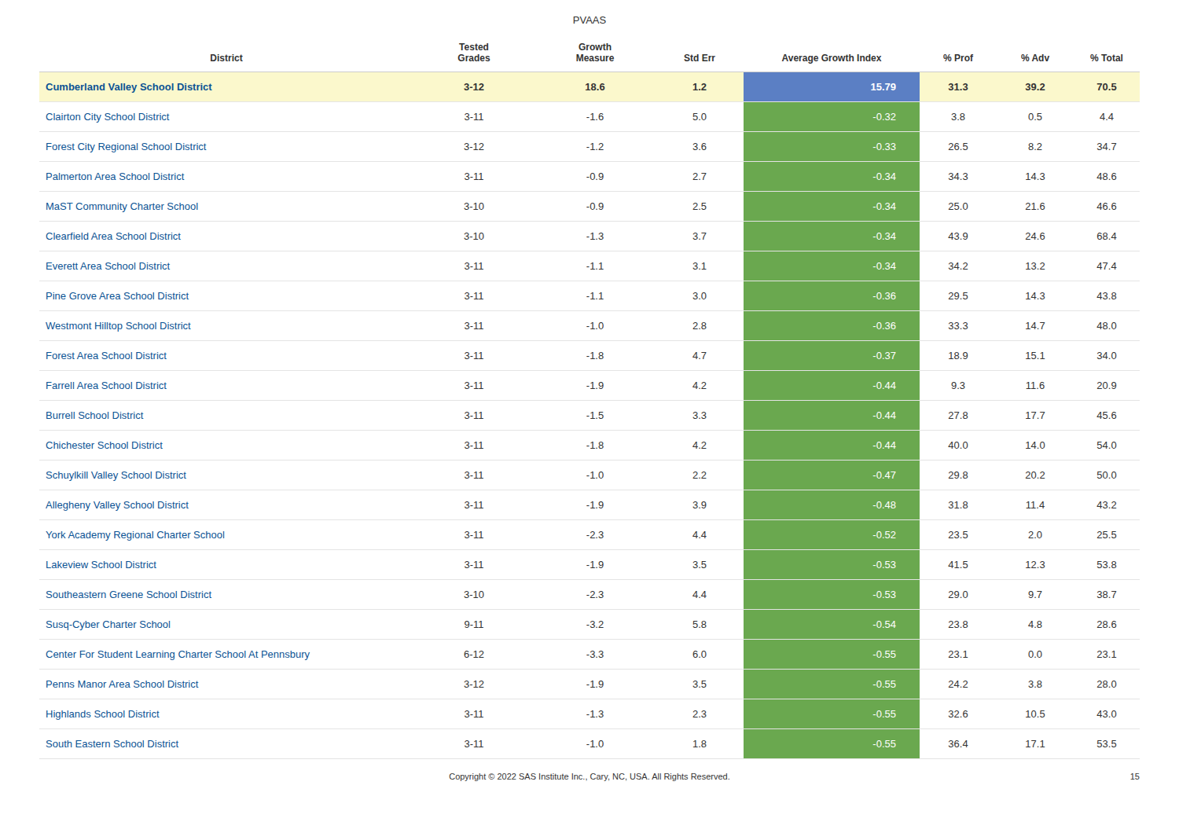PVAAS
| District | Tested Grades | Growth Measure | Std Err | Average Growth Index | % Prof | % Adv | % Total |
| --- | --- | --- | --- | --- | --- | --- | --- |
| Cumberland Valley School District | 3-12 | 18.6 | 1.2 | 15.79 | 31.3 | 39.2 | 70.5 |
| Clairton City School District | 3-11 | -1.6 | 5.0 | -0.32 | 3.8 | 0.5 | 4.4 |
| Forest City Regional School District | 3-12 | -1.2 | 3.6 | -0.33 | 26.5 | 8.2 | 34.7 |
| Palmerton Area School District | 3-11 | -0.9 | 2.7 | -0.34 | 34.3 | 14.3 | 48.6 |
| MaST Community Charter School | 3-10 | -0.9 | 2.5 | -0.34 | 25.0 | 21.6 | 46.6 |
| Clearfield Area School District | 3-10 | -1.3 | 3.7 | -0.34 | 43.9 | 24.6 | 68.4 |
| Everett Area School District | 3-11 | -1.1 | 3.1 | -0.34 | 34.2 | 13.2 | 47.4 |
| Pine Grove Area School District | 3-11 | -1.1 | 3.0 | -0.36 | 29.5 | 14.3 | 43.8 |
| Westmont Hilltop School District | 3-11 | -1.0 | 2.8 | -0.36 | 33.3 | 14.7 | 48.0 |
| Forest Area School District | 3-11 | -1.8 | 4.7 | -0.37 | 18.9 | 15.1 | 34.0 |
| Farrell Area School District | 3-11 | -1.9 | 4.2 | -0.44 | 9.3 | 11.6 | 20.9 |
| Burrell School District | 3-11 | -1.5 | 3.3 | -0.44 | 27.8 | 17.7 | 45.6 |
| Chichester School District | 3-11 | -1.8 | 4.2 | -0.44 | 40.0 | 14.0 | 54.0 |
| Schuylkill Valley School District | 3-11 | -1.0 | 2.2 | -0.47 | 29.8 | 20.2 | 50.0 |
| Allegheny Valley School District | 3-11 | -1.9 | 3.9 | -0.48 | 31.8 | 11.4 | 43.2 |
| York Academy Regional Charter School | 3-11 | -2.3 | 4.4 | -0.52 | 23.5 | 2.0 | 25.5 |
| Lakeview School District | 3-11 | -1.9 | 3.5 | -0.53 | 41.5 | 12.3 | 53.8 |
| Southeastern Greene School District | 3-10 | -2.3 | 4.4 | -0.53 | 29.0 | 9.7 | 38.7 |
| Susq-Cyber Charter School | 9-11 | -3.2 | 5.8 | -0.54 | 23.8 | 4.8 | 28.6 |
| Center For Student Learning Charter School At Pennsbury | 6-12 | -3.3 | 6.0 | -0.55 | 23.1 | 0.0 | 23.1 |
| Penns Manor Area School District | 3-12 | -1.9 | 3.5 | -0.55 | 24.2 | 3.8 | 28.0 |
| Highlands School District | 3-11 | -1.3 | 2.3 | -0.55 | 32.6 | 10.5 | 43.0 |
| South Eastern School District | 3-11 | -1.0 | 1.8 | -0.55 | 36.4 | 17.1 | 53.5 |
Copyright © 2022 SAS Institute Inc., Cary, NC, USA. All Rights Reserved. 15